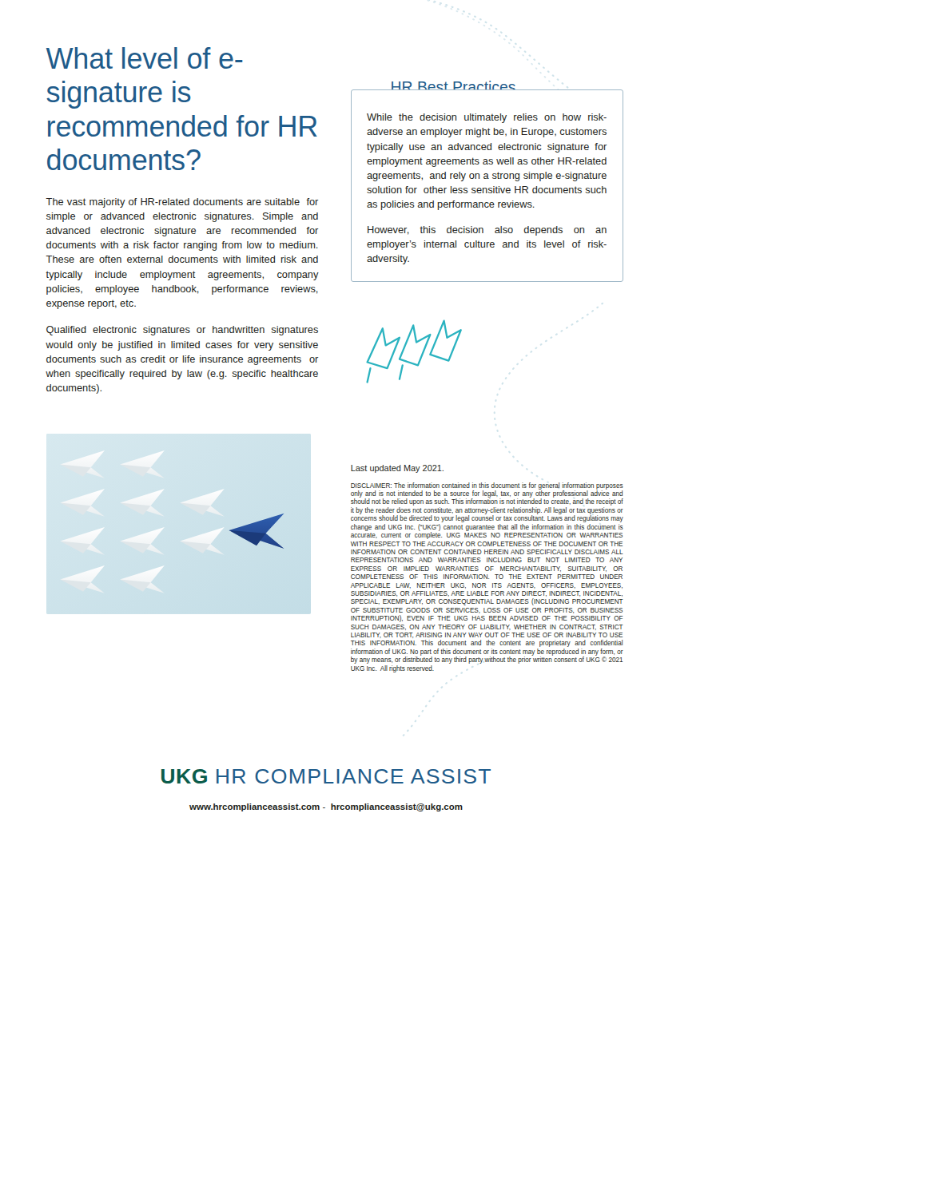What level of e-signature is recommended for HR documents?
The vast majority of HR-related documents are suitable for simple or advanced electronic signatures. Simple and advanced electronic signature are recommended for documents with a risk factor ranging from low to medium. These are often external documents with limited risk and typically include employment agreements, company policies, employee handbook, performance reviews, expense report, etc.
Qualified electronic signatures or handwritten signatures would only be justified in limited cases for very sensitive documents such as credit or life insurance agreements or when specifically required by law (e.g. specific healthcare documents).
HR Best Practices
While the decision ultimately relies on how risk-adverse an employer might be, in Europe, customers typically use an advanced electronic signature for employment agreements as well as other HR-related agreements, and rely on a strong simple e-signature solution for other less sensitive HR documents such as policies and performance reviews.
However, this decision also depends on an employer’s internal culture and its level of risk-adversity.
Last updated May 2021.
DISCLAIMER: The information contained in this document is for general information purposes only and is not intended to be a source for legal, tax, or any other professional advice and should not be relied upon as such. This information is not intended to create, and the receipt of it by the reader does not constitute, an attorney-client relationship. All legal or tax questions or concerns should be directed to your legal counsel or tax consultant. Laws and regulations may change and UKG Inc. (“UKG”) cannot guarantee that all the information in this document is accurate, current or complete. UKG MAKES NO REPRESENTATION OR WARRANTIES WITH RESPECT TO THE ACCURACY OR COMPLETENESS OF THE DOCUMENT OR THE INFORMATION OR CONTENT CONTAINED HEREIN AND SPECIFICALLY DISCLAIMS ALL REPRESENTATIONS AND WARRANTIES INCLUDING BUT NOT LIMITED TO ANY EXPRESS OR IMPLIED WARRANTIES OF MERCHANTABILITY, SUITABILITY, OR COMPLETENESS OF THIS INFORMATION. TO THE EXTENT PERMITTED UNDER APPLICABLE LAW, NEITHER UKG, NOR ITS AGENTS, OFFICERS, EMPLOYEES, SUBSIDIARIES, OR AFFILIATES, ARE LIABLE FOR ANY DIRECT, INDIRECT, INCIDENTAL, SPECIAL, EXEMPLARY, OR CONSEQUENTIAL DAMAGES (INCLUDING PROCUREMENT OF SUBSTITUTE GOODS OR SERVICES, LOSS OF USE OR PROFITS, OR BUSINESS INTERRUPTION), EVEN IF THE UKG HAS BEEN ADVISED OF THE POSSIBILITY OF SUCH DAMAGES, ON ANY THEORY OF LIABILITY, WHETHER IN CONTRACT, STRICT LIABILITY, OR TORT, ARISING IN ANY WAY OUT OF THE USE OF OR INABILITY TO USE THIS INFORMATION. This document and the content are proprietary and confidential information of UKG. No part of this document or its content may be reproduced in any form, or by any means, or distributed to any third party without the prior written consent of UKG © 2021 UKG Inc. All rights reserved.
UKG HR COMPLIANCE ASSIST
www.hrcomplianceassist.com - hrcomplianceassist@ukg.com